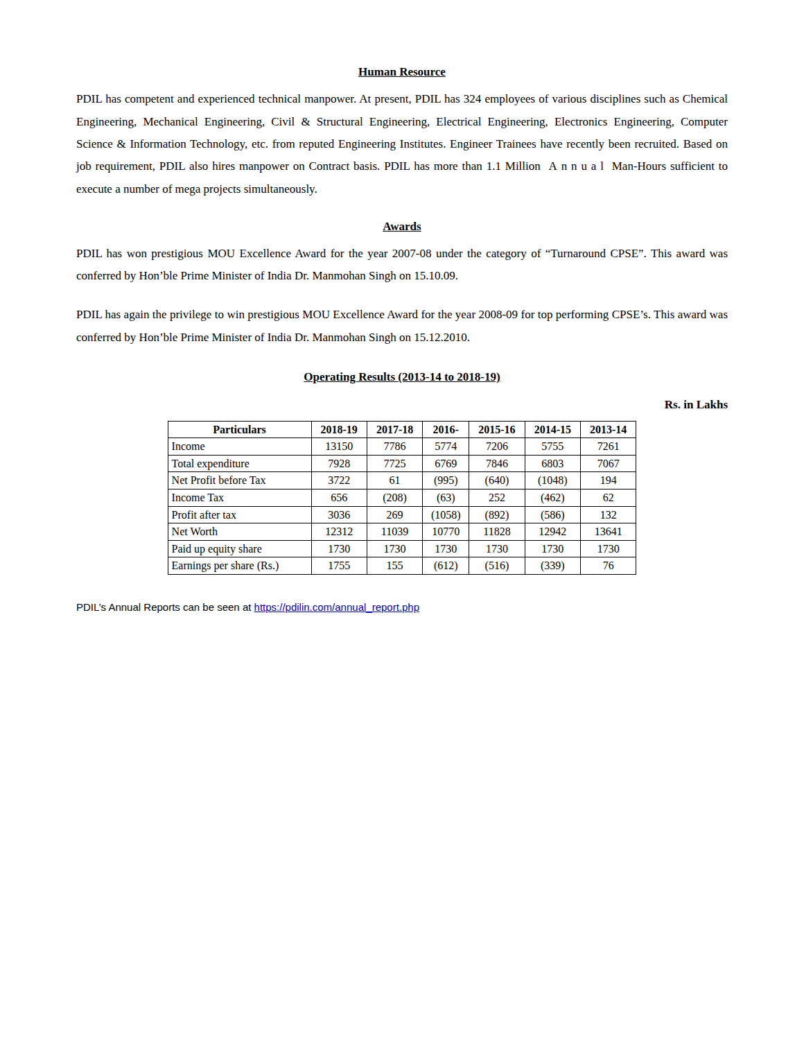Human Resource
PDIL has competent and experienced technical manpower. At present, PDIL has 324 employees of various disciplines such as Chemical Engineering, Mechanical Engineering, Civil & Structural Engineering, Electrical Engineering, Electronics Engineering, Computer Science & Information Technology, etc. from reputed Engineering Institutes. Engineer Trainees have recently been recruited. Based on job requirement, PDIL also hires manpower on Contract basis. PDIL has more than 1.1 Million A n n u a l Man-Hours sufficient to execute a number of mega projects simultaneously.
Awards
PDIL has won prestigious MOU Excellence Award for the year 2007-08 under the category of “Turnaround CPSE”. This award was conferred by Hon’ble Prime Minister of India Dr. Manmohan Singh on 15.10.09.
PDIL has again the privilege to win prestigious MOU Excellence Award for the year 2008-09 for top performing CPSE’s. This award was conferred by Hon’ble Prime Minister of India Dr. Manmohan Singh on 15.12.2010.
Operating Results (2013-14 to 2018-19)
Rs. in Lakhs
| Particulars | 2018-19 | 2017-18 | 2016- | 2015-16 | 2014-15 | 2013-14 |
| --- | --- | --- | --- | --- | --- | --- |
| Income | 13150 | 7786 | 5774 | 7206 | 5755 | 7261 |
| Total expenditure | 7928 | 7725 | 6769 | 7846 | 6803 | 7067 |
| Net Profit before Tax | 3722 | 61 | (995) | (640) | (1048) | 194 |
| Income Tax | 656 | (208) | (63) | 252 | (462) | 62 |
| Profit after tax | 3036 | 269 | (1058) | (892) | (586) | 132 |
| Net Worth | 12312 | 11039 | 10770 | 11828 | 12942 | 13641 |
| Paid up equity share | 1730 | 1730 | 1730 | 1730 | 1730 | 1730 |
| Earnings per share (Rs.) | 1755 | 155 | (612) | (516) | (339) | 76 |
PDIL’s Annual Reports can be seen at https://pdilin.com/annual_report.php